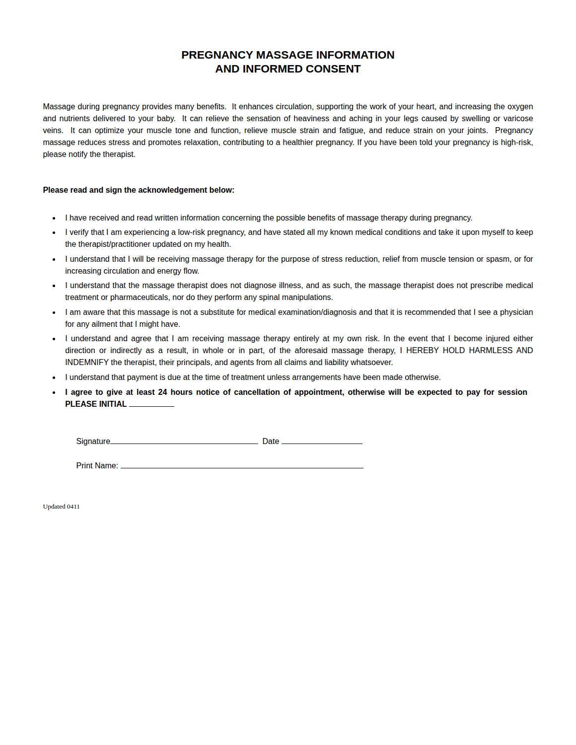PREGNANCY MASSAGE INFORMATION
AND INFORMED CONSENT
Massage during pregnancy provides many benefits. It enhances circulation, supporting the work of your heart, and increasing the oxygen and nutrients delivered to your baby. It can relieve the sensation of heaviness and aching in your legs caused by swelling or varicose veins. It can optimize your muscle tone and function, relieve muscle strain and fatigue, and reduce strain on your joints. Pregnancy massage reduces stress and promotes relaxation, contributing to a healthier pregnancy. If you have been told your pregnancy is high-risk, please notify the therapist.
Please read and sign the acknowledgement below:
I have received and read written information concerning the possible benefits of massage therapy during pregnancy.
I verify that I am experiencing a low-risk pregnancy, and have stated all my known medical conditions and take it upon myself to keep the therapist/practitioner updated on my health.
I understand that I will be receiving massage therapy for the purpose of stress reduction, relief from muscle tension or spasm, or for increasing circulation and energy flow.
I understand that the massage therapist does not diagnose illness, and as such, the massage therapist does not prescribe medical treatment or pharmaceuticals, nor do they perform any spinal manipulations.
I am aware that this massage is not a substitute for medical examination/diagnosis and that it is recommended that I see a physician for any ailment that I might have.
I understand and agree that I am receiving massage therapy entirely at my own risk. In the event that I become injured either direction or indirectly as a result, in whole or in part, of the aforesaid massage therapy, I HEREBY HOLD HARMLESS AND INDEMNIFY the therapist, their principals, and agents from all claims and liability whatsoever.
I understand that payment is due at the time of treatment unless arrangements have been made otherwise.
I agree to give at least 24 hours notice of cancellation of appointment, otherwise will be expected to pay for session PLEASE INITIAL
Signature Date
Print Name:
Updated 0411